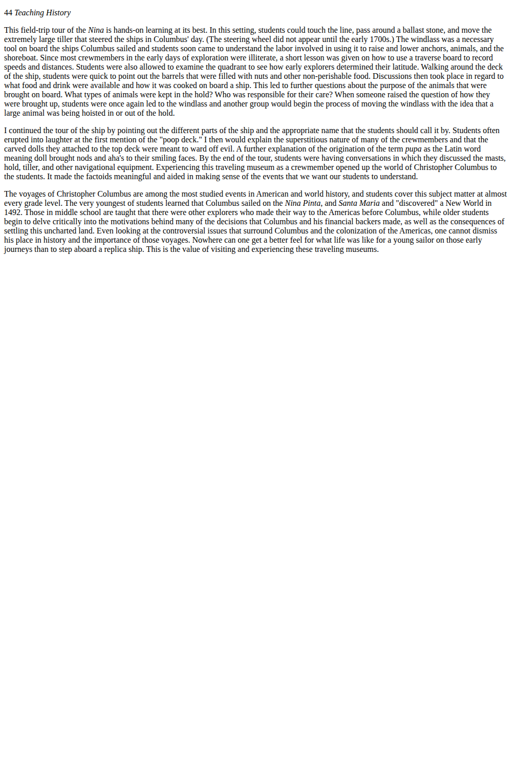44 Teaching History
This field-trip tour of the Nina is hands-on learning at its best. In this setting, students could touch the line, pass around a ballast stone, and move the extremely large tiller that steered the ships in Columbus' day. (The steering wheel did not appear until the early 1700s.) The windlass was a necessary tool on board the ships Columbus sailed and students soon came to understand the labor involved in using it to raise and lower anchors, animals, and the shoreboat. Since most crewmembers in the early days of exploration were illiterate, a short lesson was given on how to use a traverse board to record speeds and distances. Students were also allowed to examine the quadrant to see how early explorers determined their latitude. Walking around the deck of the ship, students were quick to point out the barrels that were filled with nuts and other non-perishable food. Discussions then took place in regard to what food and drink were available and how it was cooked on board a ship. This led to further questions about the purpose of the animals that were brought on board. What types of animals were kept in the hold? Who was responsible for their care? When someone raised the question of how they were brought up, students were once again led to the windlass and another group would begin the process of moving the windlass with the idea that a large animal was being hoisted in or out of the hold.
I continued the tour of the ship by pointing out the different parts of the ship and the appropriate name that the students should call it by. Students often erupted into laughter at the first mention of the "poop deck." I then would explain the superstitious nature of many of the crewmembers and that the carved dolls they attached to the top deck were meant to ward off evil. A further explanation of the origination of the term pupa as the Latin word meaning doll brought nods and aha's to their smiling faces. By the end of the tour, students were having conversations in which they discussed the masts, hold, tiller, and other navigational equipment. Experiencing this traveling museum as a crewmember opened up the world of Christopher Columbus to the students. It made the factoids meaningful and aided in making sense of the events that we want our students to understand.
The voyages of Christopher Columbus are among the most studied events in American and world history, and students cover this subject matter at almost every grade level. The very youngest of students learned that Columbus sailed on the Nina Pinta, and Santa Maria and "discovered" a New World in 1492. Those in middle school are taught that there were other explorers who made their way to the Americas before Columbus, while older students begin to delve critically into the motivations behind many of the decisions that Columbus and his financial backers made, as well as the consequences of settling this uncharted land. Even looking at the controversial issues that surround Columbus and the colonization of the Americas, one cannot dismiss his place in history and the importance of those voyages. Nowhere can one get a better feel for what life was like for a young sailor on those early journeys than to step aboard a replica ship. This is the value of visiting and experiencing these traveling museums.